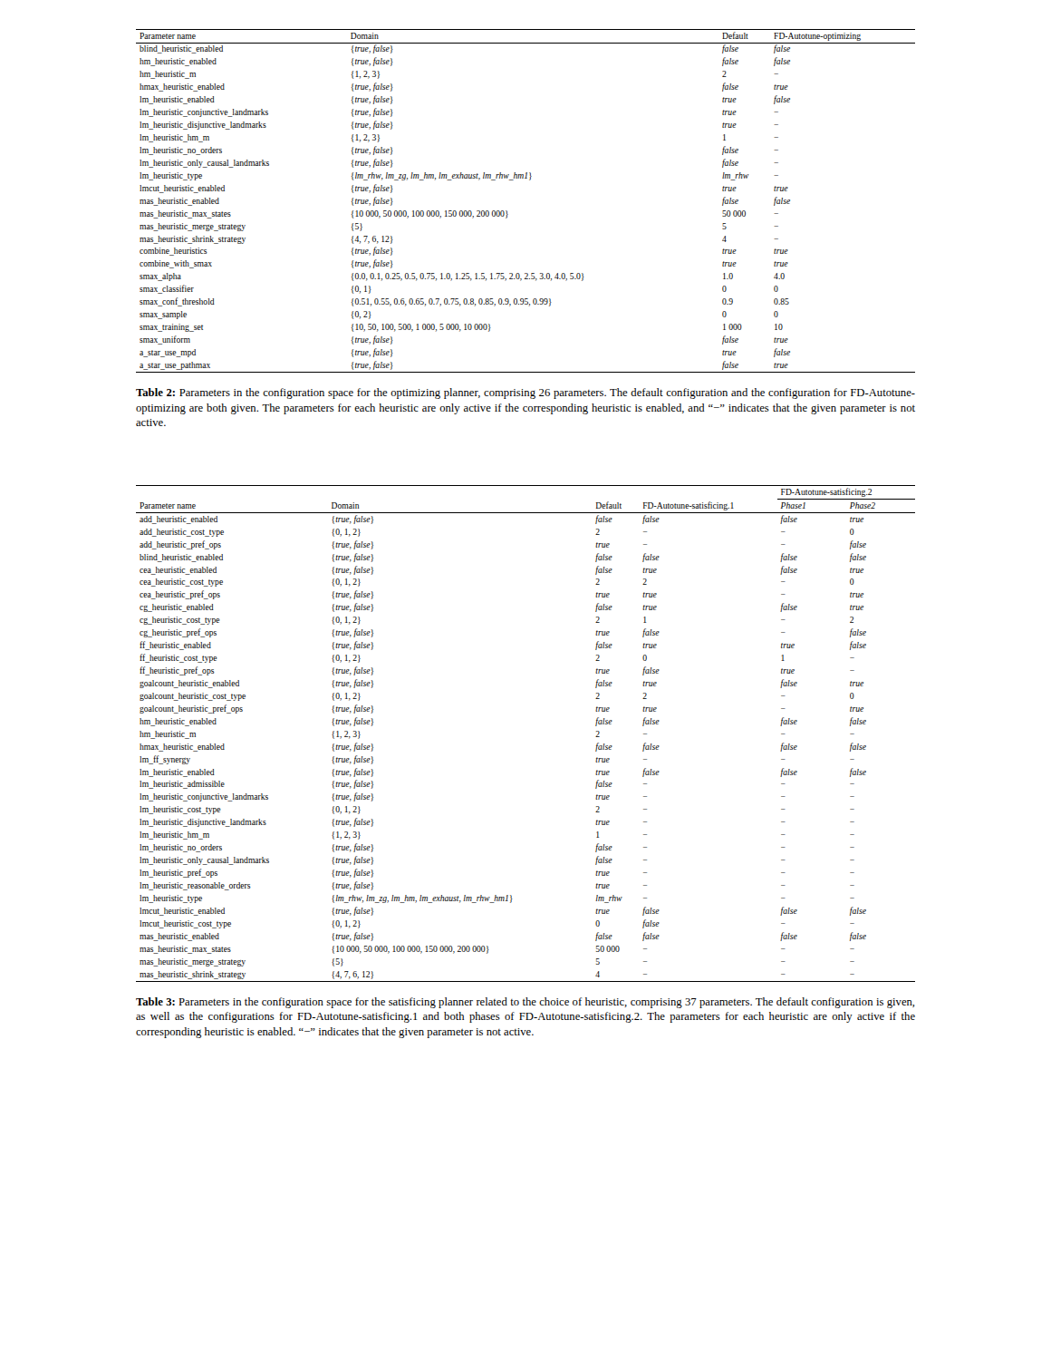Table 2: Parameters in the configuration space for the optimizing planner, comprising 26 parameters. The default configuration and the configuration for FD-Autotune-optimizing are both given. The parameters for each heuristic are only active if the corresponding heuristic is enabled, and “−” indicates that the given parameter is not active.
| Parameter name | Domain | Default | FD-Autotune-optimizing |
| --- | --- | --- | --- |
| blind_heuristic_enabled | { true , false } | false | false |
| hm_heuristic_enabled | { true , false } | false | false |
| hm_heuristic_m | {1, 2, 3} | 2 | − |
| hmax_heuristic_enabled | { true , false } | false | true |
| lm_heuristic_enabled | { true , false } | true | false |
| lm_heuristic_conjunctive_landmarks | { true , false } | true | − |
| lm_heuristic_disjunctive_landmarks | { true , false } | true | − |
| lm_heuristic_hm_m | {1, 2, 3} | 1 | − |
| lm_heuristic_no_orders | { true , false } | false | − |
| lm_heuristic_only_causal_landmarks | { true , false } | false | − |
| lm_heuristic_type | { lm_rhw , lm_zg , lm_hm , lm_exhaust , lm_rhw_hm1 } | lm_rhw | − |
| lmcut_heuristic_enabled | { true , false } | true | true |
| mas_heuristic_enabled | { true , false } | false | false |
| mas_heuristic_max_states | {10 000, 50 000, 100 000, 150 000, 200 000} | 50 000 | − |
| mas_heuristic_merge_strategy | {5} | 5 | − |
| mas_heuristic_shrink_strategy | {4, 7, 6, 12} | 4 | − |
| combine_heuristics | { true , false } | true | true |
| combine_with_smax | { true , false } | true | true |
| smax_alpha | {0.0, 0.1, 0.25, 0.5, 0.75, 1.0, 1.25, 1.5, 1.75, 2.0, 2.5, 3.0, 4.0, 5.0} | 1.0 | 4.0 |
| smax_classifier | {0, 1} | 0 | 0 |
| smax_conf_threshold | {0.51, 0.55, 0.6, 0.65, 0.7, 0.75, 0.8, 0.85, 0.9, 0.95, 0.99} | 0.9 | 0.85 |
| smax_sample | {0, 2} | 0 | 0 |
| smax_training_set | {10, 50, 100, 500, 1 000, 5 000, 10 000} | 1 000 | 10 |
| smax_uniform | { true , false } | false | true |
| a_star_use_mpd | { true , false } | true | false |
| a_star_use_pathmax | { true , false } | false | true |
Table 3: Parameters in the configuration space for the satisficing planner related to the choice of heuristic, comprising 37 parameters. The default configuration is given, as well as the configurations for FD-Autotune-satisficing.1 and both phases of FD-Autotune-satisficing.2. The parameters for each heuristic are only active if the corresponding heuristic is enabled. “−” indicates that the given parameter is not active.
| | | | | FD-Autotune-satisficing.2 |
| --- | --- | --- | --- | --- |
| Parameter name | Domain | Default | FD-Autotune-satisficing.1 | Phase1 | Phase2 |
| add_heuristic_enabled | { true , false } | false | false | false | true |
| add_heuristic_cost_type | {0, 1, 2} | 2 | − | − | 0 |
| add_heuristic_pref_ops | { true , false } | true | − | − | false |
| blind_heuristic_enabled | { true , false } | false | false | false | false |
| cea_heuristic_enabled | { true , false } | false | true | false | true |
| cea_heuristic_cost_type | {0, 1, 2} | 2 | 2 | − | 0 |
| cea_heuristic_pref_ops | { true , false } | true | true | − | true |
| cg_heuristic_enabled | { true , false } | false | true | false | true |
| cg_heuristic_cost_type | {0, 1, 2} | 2 | 1 | − | 2 |
| cg_heuristic_pref_ops | { true , false } | true | false | − | false |
| ff_heuristic_enabled | { true , false } | false | true | true | false |
| ff_heuristic_cost_type | {0, 1, 2} | 2 | 0 | 1 | − |
| ff_heuristic_pref_ops | { true , false } | true | false | true | − |
| goalcount_heuristic_enabled | { true , false } | false | true | false | true |
| goalcount_heuristic_cost_type | {0, 1, 2} | 2 | 2 | − | 0 |
| goalcount_heuristic_pref_ops | { true , false } | true | true | − | true |
| hm_heuristic_enabled | { true , false } | false | false | false | false |
| hm_heuristic_m | {1, 2, 3} | 2 | − | − | − |
| hmax_heuristic_enabled | { true , false } | false | false | false | false |
| lm_ff_synergy | { true , false } | true | − | − | − |
| lm_heuristic_enabled | { true , false } | true | false | false | false |
| lm_heuristic_admissible | { true , false } | false | − | − | − |
| lm_heuristic_conjunctive_landmarks | { true , false } | true | − | − | − |
| lm_heuristic_cost_type | {0, 1, 2} | 2 | − | − | − |
| lm_heuristic_disjunctive_landmarks | { true , false } | true | − | − | − |
| lm_heuristic_hm_m | {1, 2, 3} | 1 | − | − | − |
| lm_heuristic_no_orders | { true , false } | false | − | − | − |
| lm_heuristic_only_causal_landmarks | { true , false } | false | − | − | − |
| lm_heuristic_pref_ops | { true , false } | true | − | − | − |
| lm_heuristic_reasonable_orders | { true , false } | true | − | − | − |
| lm_heuristic_type | { lm_rhw , lm_zg , lm_hm , lm_exhaust , lm_rhw_hm1 } | lm_rhw | − | − | − |
| lmcut_heuristic_enabled | { true , false } | true | false | false | false |
| lmcut_heuristic_cost_type | {0, 1, 2} | 0 | false | − | − |
| mas_heuristic_enabled | { true , false } | false | false | false | false |
| mas_heuristic_max_states | {10 000, 50 000, 100 000, 150 000, 200 000} | 50 000 | − | − | − |
| mas_heuristic_merge_strategy | {5} | 5 | − | − | − |
| mas_heuristic_shrink_strategy | {4, 7, 6, 12} | 4 | − | − | − |